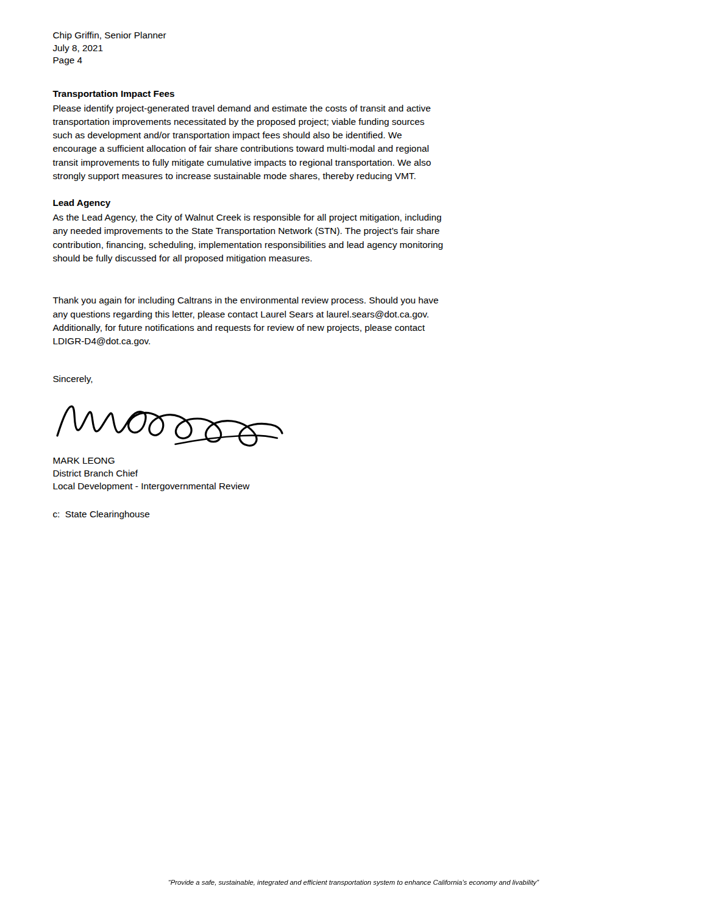Chip Griffin, Senior Planner
July 8, 2021
Page 4
Transportation Impact Fees
Please identify project-generated travel demand and estimate the costs of transit and active transportation improvements necessitated by the proposed project; viable funding sources such as development and/or transportation impact fees should also be identified. We encourage a sufficient allocation of fair share contributions toward multi-modal and regional transit improvements to fully mitigate cumulative impacts to regional transportation. We also strongly support measures to increase sustainable mode shares, thereby reducing VMT.
Lead Agency
As the Lead Agency, the City of Walnut Creek is responsible for all project mitigation, including any needed improvements to the State Transportation Network (STN). The project’s fair share contribution, financing, scheduling, implementation responsibilities and lead agency monitoring should be fully discussed for all proposed mitigation measures.
Thank you again for including Caltrans in the environmental review process. Should you have any questions regarding this letter, please contact Laurel Sears at laurel.sears@dot.ca.gov. Additionally, for future notifications and requests for review of new projects, please contact LDIGR-D4@dot.ca.gov.
Sincerely,
MARK LEONG
District Branch Chief
Local Development - Intergovernmental Review
c: State Clearinghouse
“Provide a safe, sustainable, integrated and efficient transportation system to enhance California’s economy and livability”